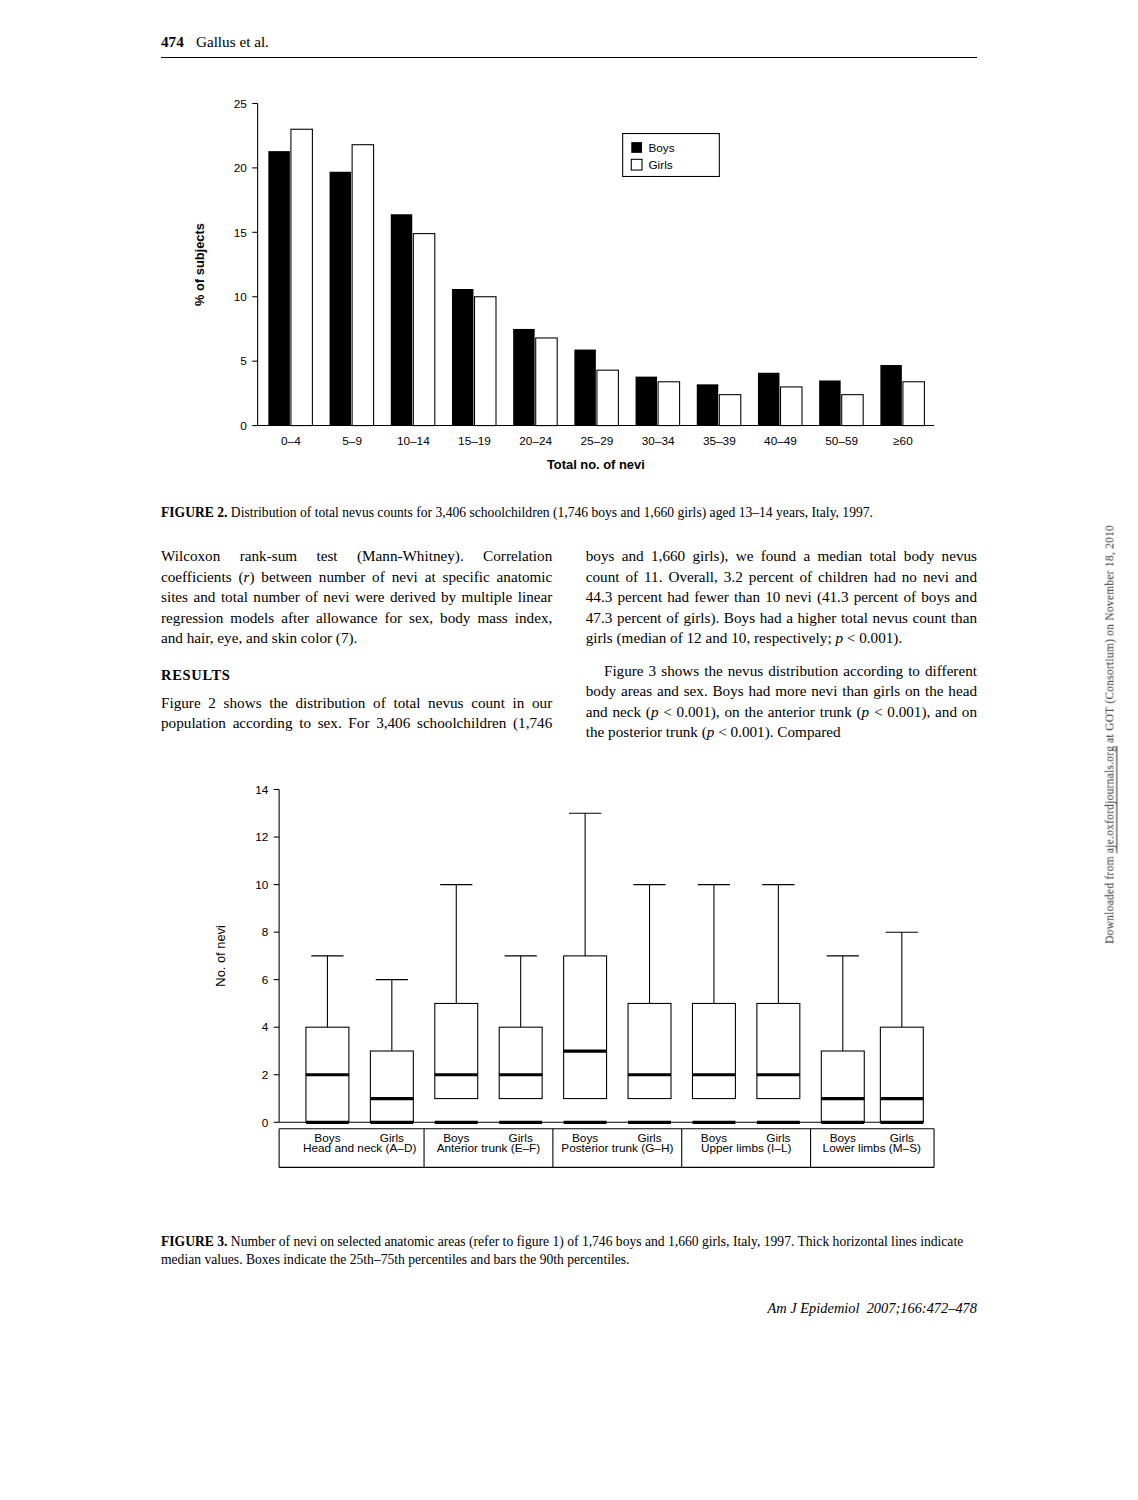Downloaded from aje.oxfordjournals.org at GOT (Consortium) on November 18, 2010
474 Gallus et al.
0 5 10 15 20 25 % of subjects 0–4 5–9 10–14 15–19 20–24 25–29 30–34 35–39 40–49 50–59 ≥60 Total no. of nevi Boys Girls
FIGURE 2. Distribution of total nevus counts for 3,406 schoolchildren (1,746 boys and 1,660 girls) aged 13–14 years, Italy, 1997.
Wilcoxon rank-sum test (Mann-Whitney). Correlation coefficients (r) between number of nevi at specific anatomic sites and total number of nevi were derived by multiple linear regression models after allowance for sex, body mass index, and hair, eye, and skin color (7).
RESULTS
Figure 2 shows the distribution of total nevus count in our population according to sex. For 3,406 schoolchildren (1,746 boys and 1,660 girls), we found a median total body nevus count of 11. Overall, 3.2 percent of children had no nevi and 44.3 percent had fewer than 10 nevi (41.3 percent of boys and 47.3 percent of girls). Boys had a higher total nevus count than girls (median of 12 and 10, respectively; p < 0.001).
Figure 3 shows the nevus distribution according to different body areas and sex. Boys had more nevi than girls on the head and neck (p < 0.001), on the anterior trunk (p < 0.001), and on the posterior trunk (p < 0.001). Compared
0 2 4 6 8 10 12 14 No. of nevi Boys Girls Boys Girls Boys Girls Boys Girls Boys Girls Head and neck (A–D) Anterior trunk (E–F) Posterior trunk (G–H) Upper limbs (I–L) Lower limbs (M–S)
FIGURE 3. Number of nevi on selected anatomic areas (refer to figure 1) of 1,746 boys and 1,660 girls, Italy, 1997. Thick horizontal lines indicate median values. Boxes indicate the 25th–75th percentiles and bars the 90th percentiles.
Am J Epidemiol 2007;166:472–478